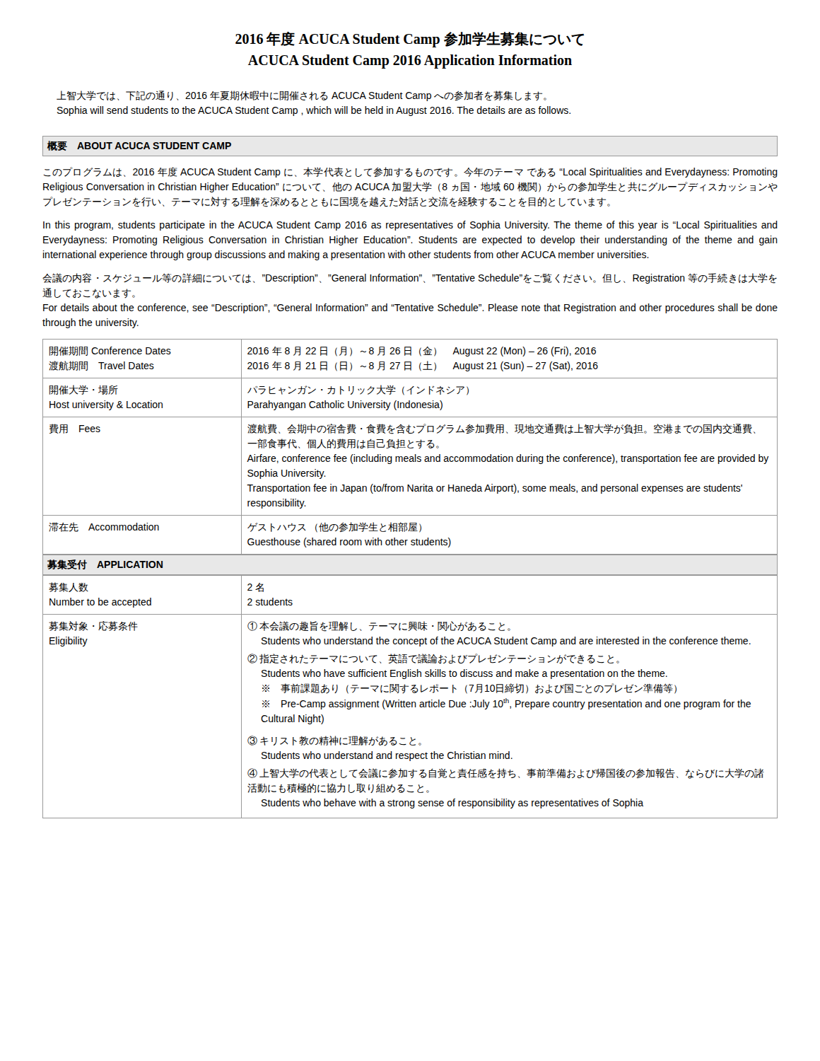2016 年度 ACUCA Student Camp 参加学生募集について
ACUCA Student Camp 2016 Application Information
上智大学では、下記の通り、2016 年夏期休暇中に開催される ACUCA Student Camp への参加者を募集します。
Sophia will send students to the ACUCA Student Camp , which will be held in August 2016. The details are as follows.
概要　ABOUT ACUCA STUDENT CAMP
このプログラムは、2016 年度 ACUCA Student Camp に、本学代表として参加するものです。今年のテーマ である “Local Spiritualities and Everydayness: Promoting Religious Conversation in Christian Higher Education” について、他の ACUCA 加盟大学（8 ヵ国・地域 60 機関）からの参加学生と共にグループディスカッションやプレゼンテーションを行い、テーマに対する理解を深めるとともに国境を越えた対話と交流を経験することを目的としています。
In this program, students participate in the ACUCA Student Camp 2016 as representatives of Sophia University. The theme of this year is “Local Spiritualities and Everydayness: Promoting Religious Conversation in Christian Higher Education”. Students are expected to develop their understanding of the theme and gain international experience through group discussions and making a presentation with other students from other ACUCA member universities.
会議の内容・スケジュール等の詳細については、”Description”、”General Information”、”Tentative Schedule”をご覧ください。但し、Registration 等の手続きは大学を通しておこないます。
For details about the conference, see “Description”, “General Information” and “Tentative Schedule”. Please note that Registration and other procedures shall be done through the university.
| 開催期間 Conference Dates 渡航期間 Travel Dates | 2016 年 8 月 22 日（月）～8 月 26 日（金） August 22 (Mon) – 26 (Fri), 2016 2016 年 8 月 21 日（日）～8 月 27 日（土） August 21 (Sun) – 27 (Sat), 2016 |
| 開催大学・場所 Host university & Location | パラヒャンガン・カトリック大学（インドネシア） Parahyangan Catholic University (Indonesia) |
| 費用 Fees | 渡航費、会期中の宿舎費・食費を含むプログラム参加費用、現地交通費は上智大学が負担。空港までの国内交通費、一部食事代、個人的費用は自己負担とする。 Airfare, conference fee (including meals and accommodation during the conference), transportation fee are provided by Sophia University. Transportation fee in Japan (to/from Narita or Haneda Airport), some meals, and personal expenses are students' responsibility. |
| 滞在先 Accommodation | ゲストハウス （他の参加学生と相部屋） Guesthouse (shared room with other students) |
募集受付　APPLICATION
| 募集人数 Number to be accepted | 2 名 2 students |
| 募集対象・応募条件 Eligibility | ① 本会議の趣旨を理解し、テーマに興味・関心があること。 Students who understand the concept of the ACUCA Student Camp and are interested in the conference theme. ② 指定されたテーマについて、英語で議論およびプレゼンテーションができること。 Students who have sufficient English skills to discuss and make a presentation on the theme. ※ 事前課題あり（テーマに関するレポート（7月10日締切）および国ごとのプレゼン準備等） ※ Pre-Camp assignment (Written article Due :July 10 th , Prepare country presentation and one program for the Cultural Night) ③ キリスト教の精神に理解があること。 Students who understand and respect the Christian mind. ④ 上智大学の代表として会議に参加する自覚と責任感を持ち、事前準備および帰国後の参加報告、ならびに大学の諸活動にも積極的に協力し取り組めること。 Students who behave with a strong sense of responsibility as representatives of Sophia |